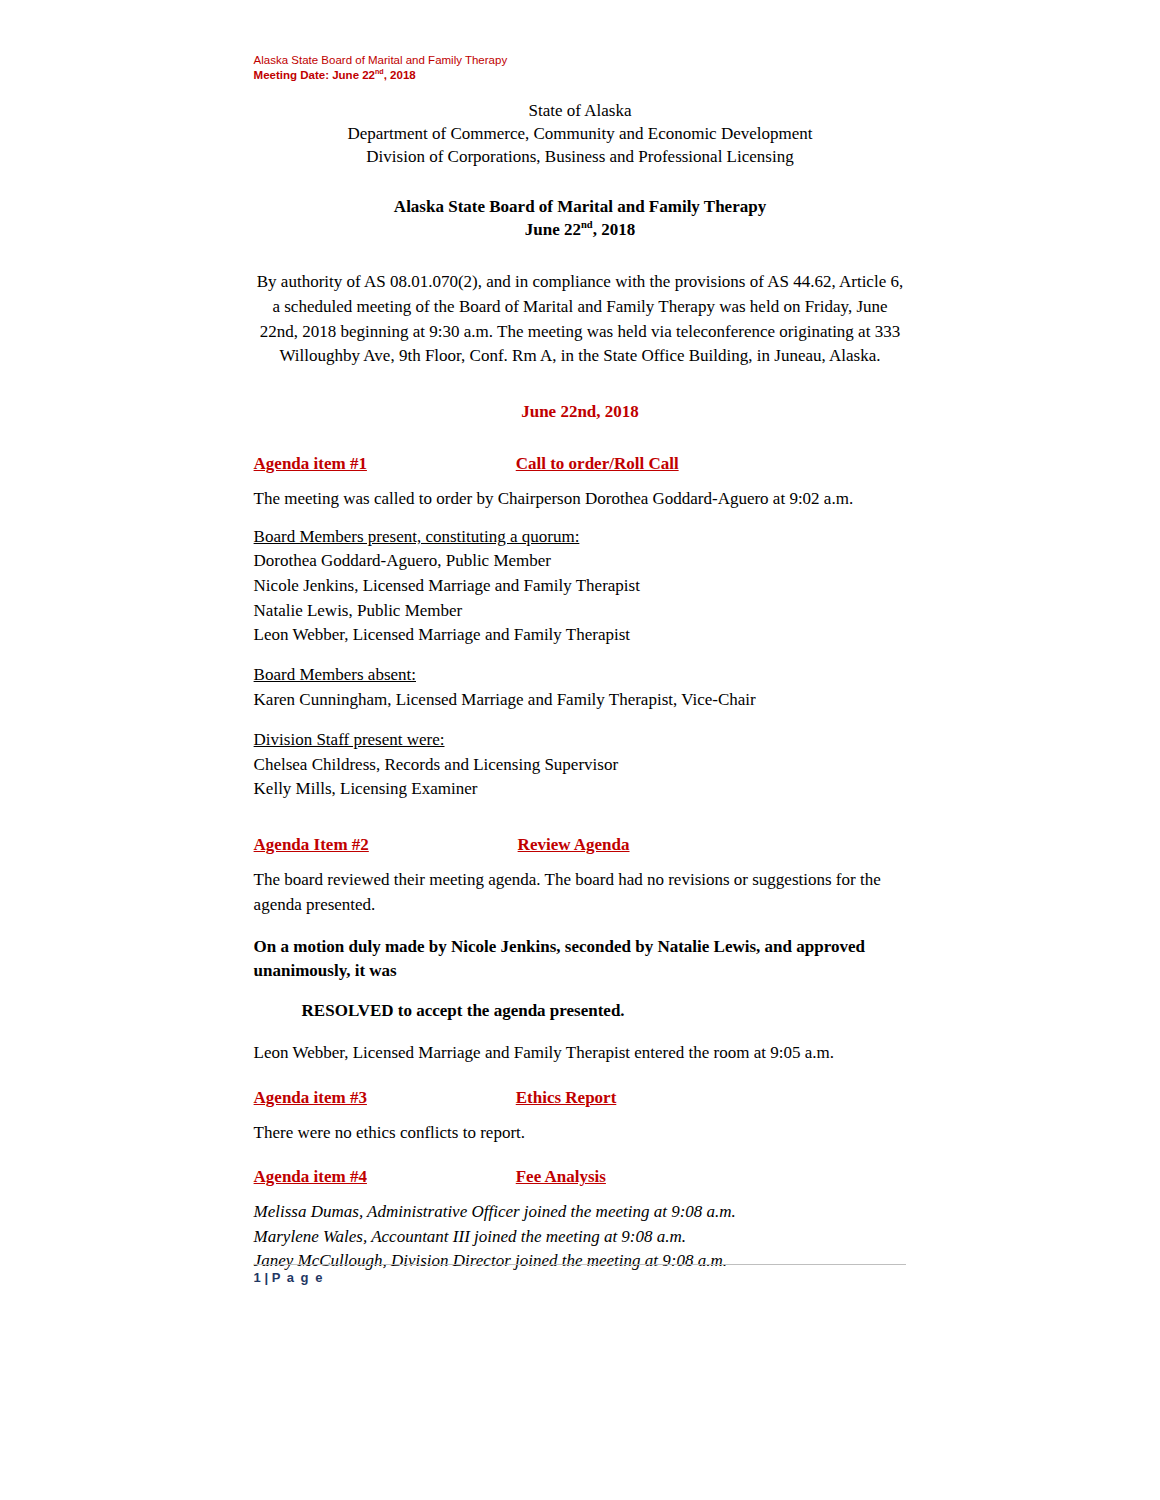Alaska State Board of Marital and Family Therapy
Meeting Date: June 22nd, 2018
State of Alaska
Department of Commerce, Community and Economic Development
Division of Corporations, Business and Professional Licensing
Alaska State Board of Marital and Family Therapy
June 22nd, 2018
By authority of AS 08.01.070(2), and in compliance with the provisions of AS 44.62, Article 6, a scheduled meeting of the Board of Marital and Family Therapy was held on Friday, June 22nd, 2018 beginning at 9:30 a.m. The meeting was held via teleconference originating at 333 Willoughby Ave, 9th Floor, Conf. Rm A, in the State Office Building, in Juneau, Alaska.
June 22nd, 2018
Agenda item #1 Call to order/Roll Call
The meeting was called to order by Chairperson Dorothea Goddard-Aguero at 9:02 a.m.
Board Members present, constituting a quorum:
Dorothea Goddard-Aguero, Public Member
Nicole Jenkins, Licensed Marriage and Family Therapist
Natalie Lewis, Public Member
Leon Webber, Licensed Marriage and Family Therapist
Board Members absent:
Karen Cunningham, Licensed Marriage and Family Therapist, Vice-Chair
Division Staff present were:
Chelsea Childress, Records and Licensing Supervisor
Kelly Mills, Licensing Examiner
Agenda Item #2 Review Agenda
The board reviewed their meeting agenda. The board had no revisions or suggestions for the agenda presented.
On a motion duly made by Nicole Jenkins, seconded by Natalie Lewis, and approved unanimously, it was
RESOLVED to accept the agenda presented.
Leon Webber, Licensed Marriage and Family Therapist entered the room at 9:05 a.m.
Agenda item #3 Ethics Report
There were no ethics conflicts to report.
Agenda item #4 Fee Analysis
Melissa Dumas, Administrative Officer joined the meeting at 9:08 a.m.
Marylene Wales, Accountant III joined the meeting at 9:08 a.m.
Janey McCullough, Division Director joined the meeting at 9:08 a.m.
1 | P a g e